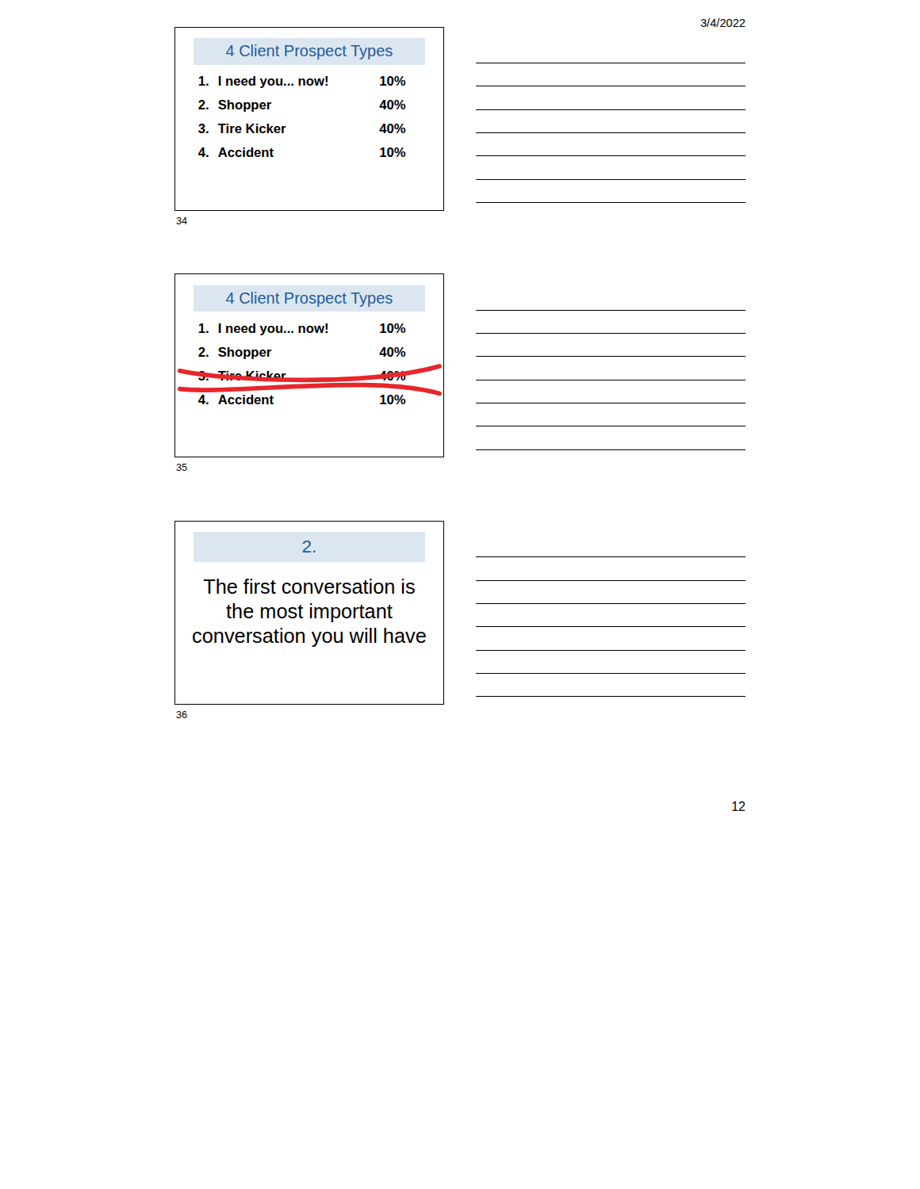3/4/2022
4 Client Prospect Types
1. I need you... now!10%
2. Shopper 40%
3. Tire Kicker 40%
4. Accident 10%
34
4 Client Prospect Types
1. I need you... now!10%
2. Shopper 40%
3. Tire Kicker 40%
4. Accident 10%
35
2.
The first conversation is the most important conversation you will have
36
12